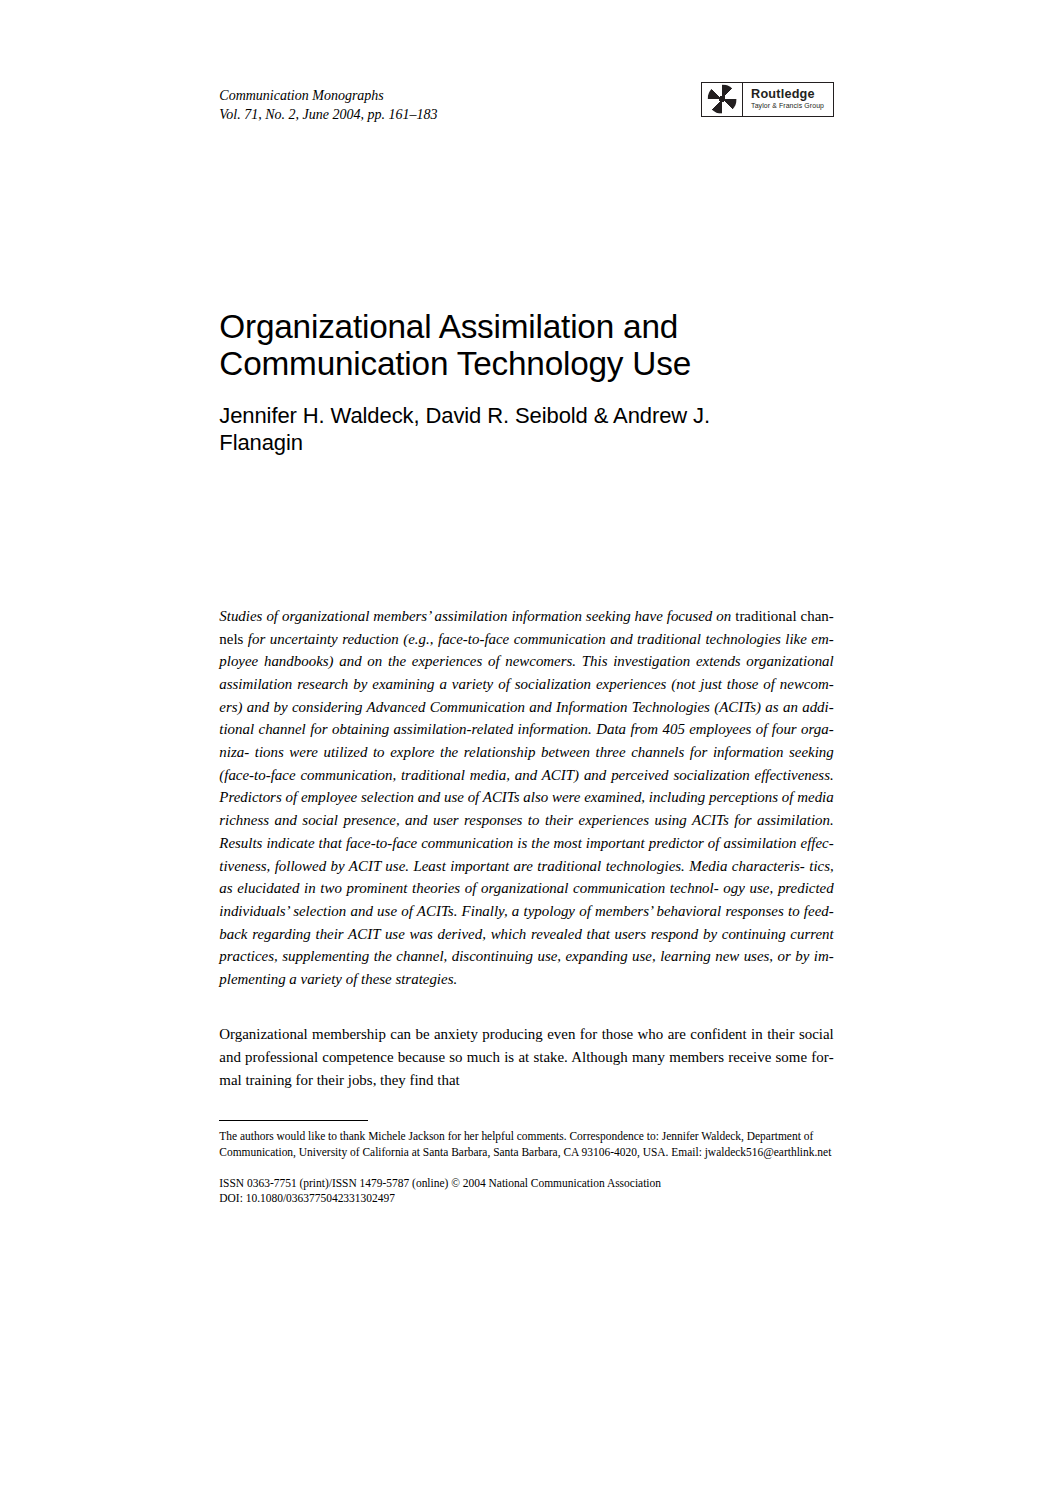Communication Monographs
Vol. 71, No. 2, June 2004, pp. 161–183
Routledge Taylor & Francis Group
Organizational Assimilation and
Communication Technology Use
Jennifer H. Waldeck, David R. Seibold & Andrew J.
Flanagin
Studies of organizational members’ assimilation information seeking have focused on traditional channels for uncertainty reduction (e.g., face-to-face communication and traditional technologies like employee handbooks) and on the experiences of newcomers. This investigation extends organizational assimilation research by examining a variety of socialization experiences (not just those of newcomers) and by considering Advanced Communication and Information Technologies (ACITs) as an additional channel for obtaining assimilation-related information. Data from 405 employees of four organiza- tions were utilized to explore the relationship between three channels for information seeking (face-to-face communication, traditional media, and ACIT) and perceived socialization effectiveness. Predictors of employee selection and use of ACITs also were examined, including perceptions of media richness and social presence, and user responses to their experiences using ACITs for assimilation. Results indicate that face-to-face communication is the most important predictor of assimilation effectiveness, followed by ACIT use. Least important are traditional technologies. Media characteris- tics, as elucidated in two prominent theories of organizational communication technol- ogy use, predicted individuals’ selection and use of ACITs. Finally, a typology of members’ behavioral responses to feedback regarding their ACIT use was derived, which revealed that users respond by continuing current practices, supplementing the channel, discontinuing use, expanding use, learning new uses, or by implementing a variety of these strategies.
Organizational membership can be anxiety producing even for those who are confident in their social and professional competence because so much is at stake. Although many members receive some formal training for their jobs, they find that
The authors would like to thank Michele Jackson for her helpful comments. Correspondence to: Jennifer Waldeck, Department of Communication, University of California at Santa Barbara, Santa Barbara, CA 93106-4020, USA. Email: jwaldeck516@earthlink.net
ISSN 0363-7751 (print)/ISSN 1479-5787 (online) © 2004 National Communication Association
DOI: 10.1080/0363775042331302497